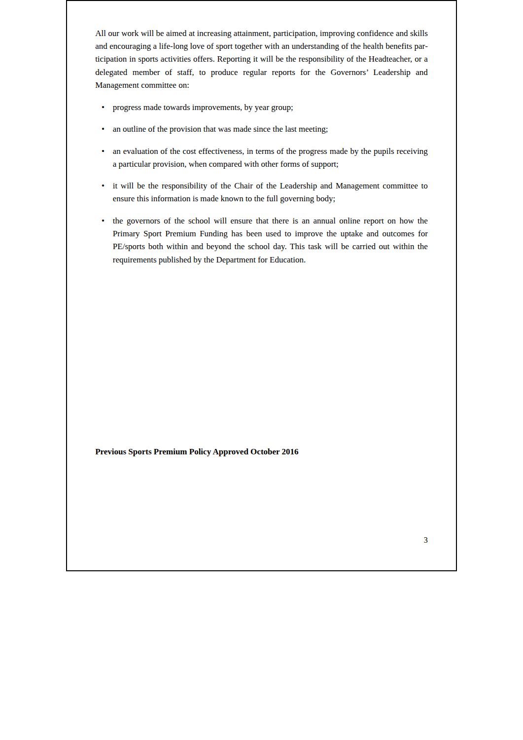All our work will be aimed at increasing attainment, participation, improving confidence and skills and encouraging a life-long love of sport together with an understanding of the health benefits participation in sports activities offers. Reporting it will be the responsibility of the Headteacher, or a delegated member of staff, to produce regular reports for the Governors’ Leadership and Management committee on:
progress made towards improvements, by year group;
an outline of the provision that was made since the last meeting;
an evaluation of the cost effectiveness, in terms of the progress made by the pupils receiving a particular provision, when compared with other forms of support;
it will be the responsibility of the Chair of the Leadership and Management committee to ensure this information is made known to the full governing body;
the governors of the school will ensure that there is an annual online report on how the Primary Sport Premium Funding has been used to improve the uptake and outcomes for PE/sports both within and beyond the school day. This task will be carried out within the requirements published by the Department for Education.
Previous Sports Premium Policy Approved October 2016
3